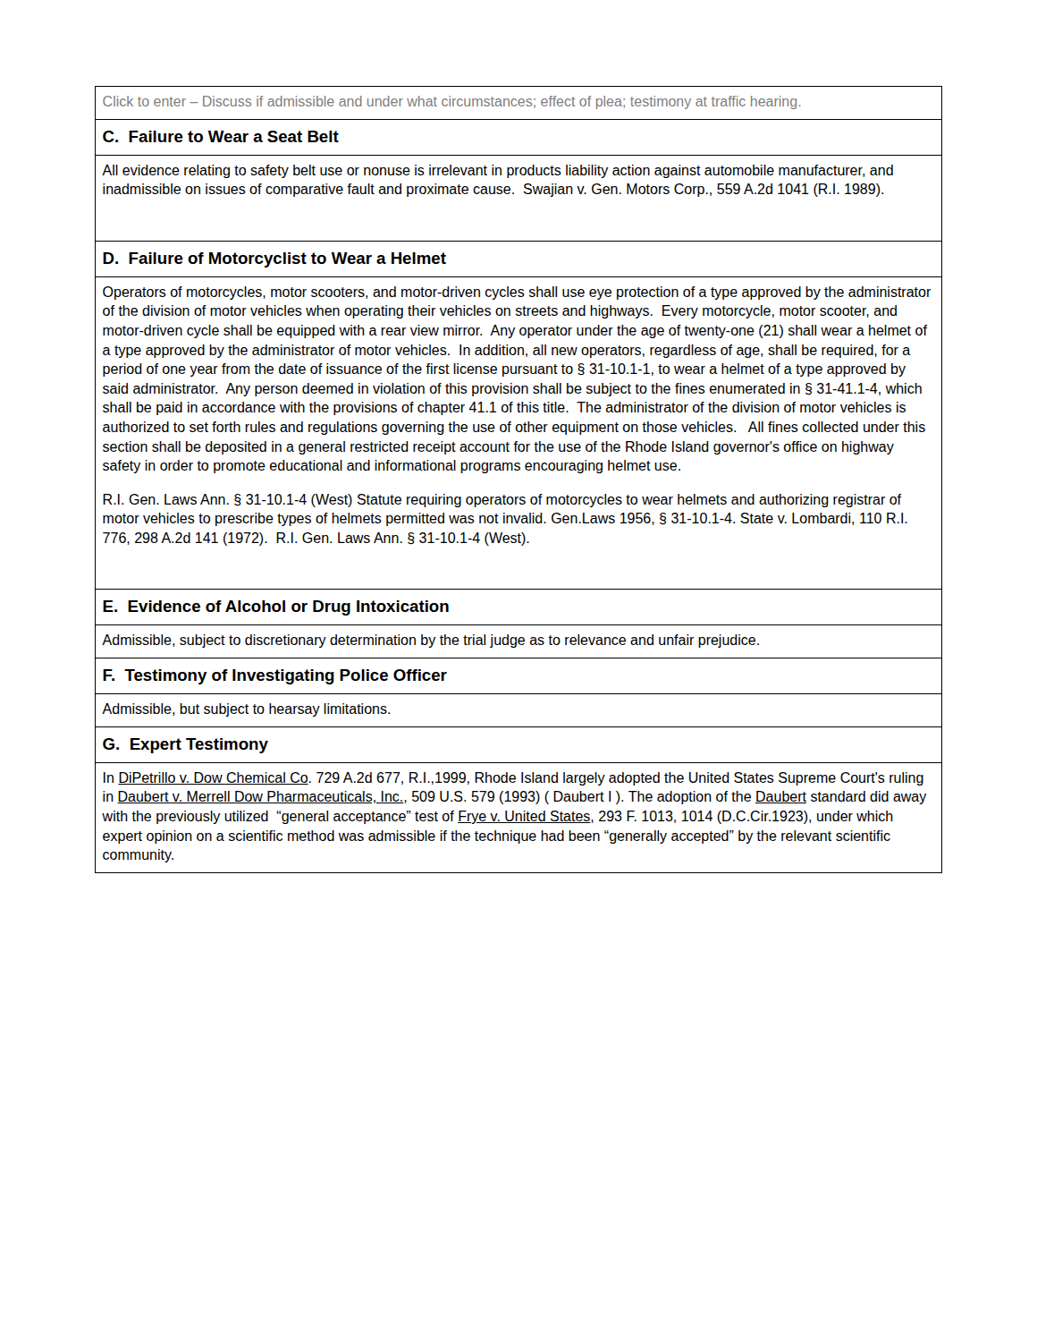| Click to enter – Discuss if admissible and under what circumstances; effect of plea; testimony at traffic hearing. |
| C. Failure to Wear a Seat Belt |
| All evidence relating to safety belt use or nonuse is irrelevant in products liability action against automobile manufacturer, and inadmissible on issues of comparative fault and proximate cause. Swajian v. Gen. Motors Corp., 559 A.2d 1041 (R.I. 1989). |
| D. Failure of Motorcyclist to Wear a Helmet |
| Operators of motorcycles, motor scooters, and motor-driven cycles shall use eye protection of a type approved by the administrator of the division of motor vehicles when operating their vehicles on streets and highways. Every motorcycle, motor scooter, and motor-driven cycle shall be equipped with a rear view mirror. Any operator under the age of twenty-one (21) shall wear a helmet of a type approved by the administrator of motor vehicles. In addition, all new operators, regardless of age, shall be required, for a period of one year from the date of issuance of the first license pursuant to § 31-10.1-1, to wear a helmet of a type approved by said administrator. Any person deemed in violation of this provision shall be subject to the fines enumerated in § 31-41.1-4, which shall be paid in accordance with the provisions of chapter 41.1 of this title. The administrator of the division of motor vehicles is authorized to set forth rules and regulations governing the use of other equipment on those vehicles. All fines collected under this section shall be deposited in a general restricted receipt account for the use of the Rhode Island governor's office on highway safety in order to promote educational and informational programs encouraging helmet use. R.I. Gen. Laws Ann. § 31-10.1-4 (West) Statute requiring operators of motorcycles to wear helmets and authorizing registrar of motor vehicles to prescribe types of helmets permitted was not invalid. Gen.Laws 1956, § 31-10.1-4. State v. Lombardi, 110 R.I. 776, 298 A.2d 141 (1972). R.I. Gen. Laws Ann. § 31-10.1-4 (West). |
| E. Evidence of Alcohol or Drug Intoxication |
| Admissible, subject to discretionary determination by the trial judge as to relevance and unfair prejudice. |
| F. Testimony of Investigating Police Officer |
| Admissible, but subject to hearsay limitations. |
| G. Expert Testimony |
| In DiPetrillo v. Dow Chemical Co . 729 A.2d 677, R.I.,1999, Rhode Island largely adopted the United States Supreme Court's ruling in Daubert v. Merrell Dow Pharmaceuticals, Inc. , 509 U.S. 579 (1993) ( Daubert I ). The adoption of the Daubert standard did away with the previously utilized “general acceptance” test of Frye v. United States , 293 F. 1013, 1014 (D.C.Cir.1923), under which expert opinion on a scientific method was admissible if the technique had been “generally accepted” by the relevant scientific community. |